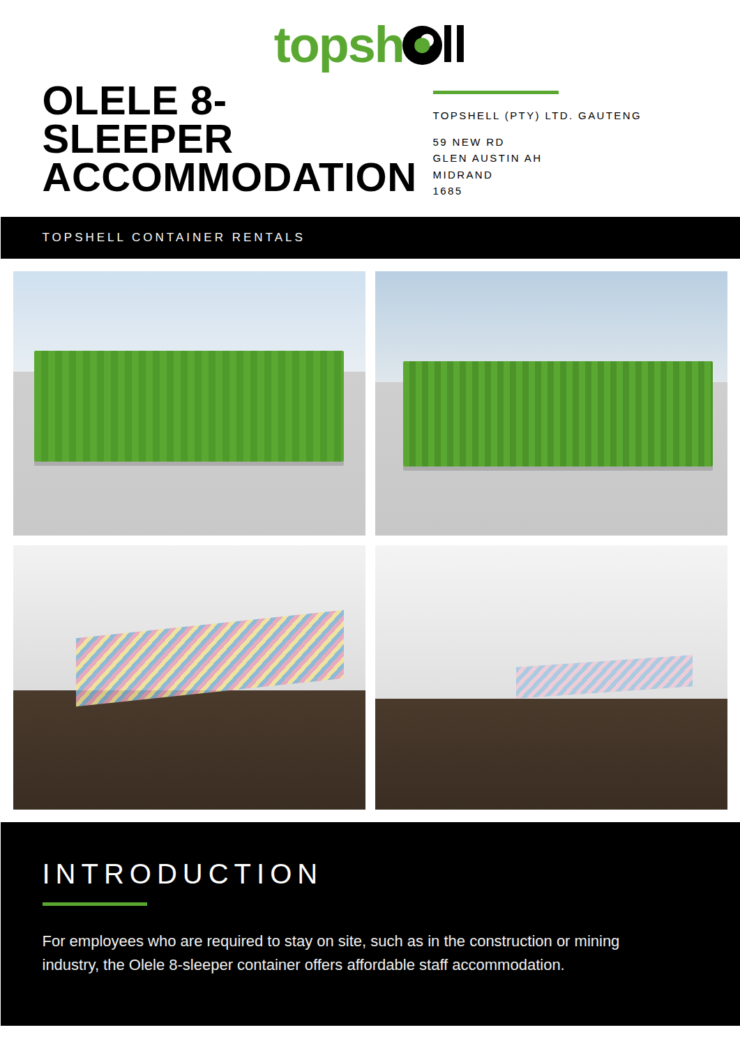topsh ll
Olele 8-Sleeper
Accommodation
Topshell (Pty) Ltd. Gauteng
59 New Rd
Glen Austin AH
Midrand
1685
Topshell Container Rentals
Exterior front view with entrance door and windows
Exterior side view with Olele and Topshell branding
Interior showing bunk beds and mattresses
Interior with folded bunk and shelving
Introduction
For employees who are required to stay on site, such as in the construction or mining industry, the Olele 8-sleeper container offers affordable staff accommodation.